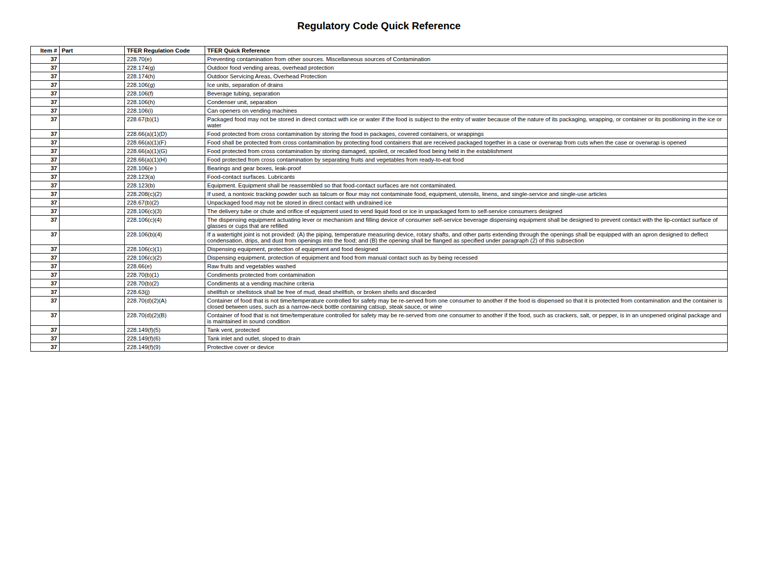Regulatory Code Quick Reference
| Item # | Part | TFER Regulation Code | TFER Quick Reference |
| --- | --- | --- | --- |
| 37 | | 228.70(e) | Preventing contamination from other sources. Miscellaneous sources of Contamination |
| 37 | | 228.174(g) | Outdoor food vending areas, overhead protection |
| 37 | | 228.174(h) | Outdoor Servicing Areas, Overhead Protection |
| 37 | | 228.106(g) | Ice units, separation of drains |
| 37 | | 228.106(f) | Beverage tubing, separation |
| 37 | | 228.106(h) | Condenser unit, separation |
| 37 | | 228.106(i) | Can openers on vending machines |
| 37 | | 228.67(b)(1) | Packaged food may not be stored in direct contact with ice or water if the food is subject to the entry of water because of the nature of its packaging, wrapping, or container or its positioning in the ice or water |
| 37 | | 228.66(a)(1)(D) | Food protected from cross contamination by storing the food in packages, covered containers, or wrappings |
| 37 | | 228.66(a)(1)(F) | Food shall be protected from cross contamination by protecting food containers that are received packaged together in a case or overwrap from cuts when the case or overwrap is opened |
| 37 | | 228.66(a)(1)(G) | Food protected from cross contamination by storing damaged, spoiled, or recalled food being held in the establishment |
| 37 | | 228.66(a)(1)(H) | Food protected from cross contamination by separating fruits and vegetables from ready-to-eat food |
| 37 | | 228.106(e ) | Bearings and gear boxes, leak-proof |
| 37 | | 228.123(a) | Food-contact surfaces. Lubricants |
| 37 | | 228.123(b) | Equipment. Equipment shall be reassembled so that food-contact surfaces are not contaminated. |
| 37 | | 228.208(c)(2) | If used, a nontoxic tracking powder such as talcum or flour may not contaminate food, equipment, utensils, linens, and single-service and single-use articles |
| 37 | | 228.67(b)(2) | Unpackaged food may not be stored in direct contact with undrained ice |
| 37 | | 228.106(c)(3) | The delivery tube or chute and orifice of equipment used to vend liquid food or ice in unpackaged form to self-service consumers designed |
| 37 | | 228.106(c)(4) | The dispensing equipment actuating lever or mechanism and filling device of consumer self-service beverage dispensing equipment shall be designed to prevent contact with the lip-contact surface of glasses or cups that are refilled |
| 37 | | 228.106(b)(4) | If a watertight joint is not provided: (A) the piping, temperature measuring device, rotary shafts, and other parts extending through the openings shall be equipped with an apron designed to deflect condensation, drips, and dust from openings into the food; and (B) the opening shall be flanged as specified under paragraph (2) of this subsection |
| 37 | | 228.106(c)(1) | Dispensing equipment, protection of equipment and food designed |
| 37 | | 228.106(c)(2) | Dispensing equipment, protection of equipment and food from manual contact such as by being recessed |
| 37 | | 228.66(e) | Raw fruits and vegetables washed |
| 37 | | 228.70(b)(1) | Condiments protected from contamination |
| 37 | | 228.70(b)(2) | Condiments at a vending machine criteria |
| 37 | | 228.63(j) | shellfish or shellstock shall be free of mud, dead shellfish, or broken shells and discarded |
| 37 | | 228.70(d)(2)(A) | Container of food that is not time/temperature controlled for safety may be re-served from one consumer to another if the food is dispensed so that it is protected from contamination and the container is closed between uses, such as a narrow-neck bottle containing catsup, steak sauce, or wine |
| 37 | | 228.70(d)(2)(B) | Container of food that is not time/temperature controlled for safety may be re-served from one consumer to another if the food, such as crackers, salt, or pepper, is in an unopened original package and is maintained in sound condition |
| 37 | | 228.149(f)(5) | Tank vent, protected |
| 37 | | 228.149(f)(6) | Tank inlet and outlet, sloped to drain |
| 37 | | 228.149(f)(9) | Protective cover or device |